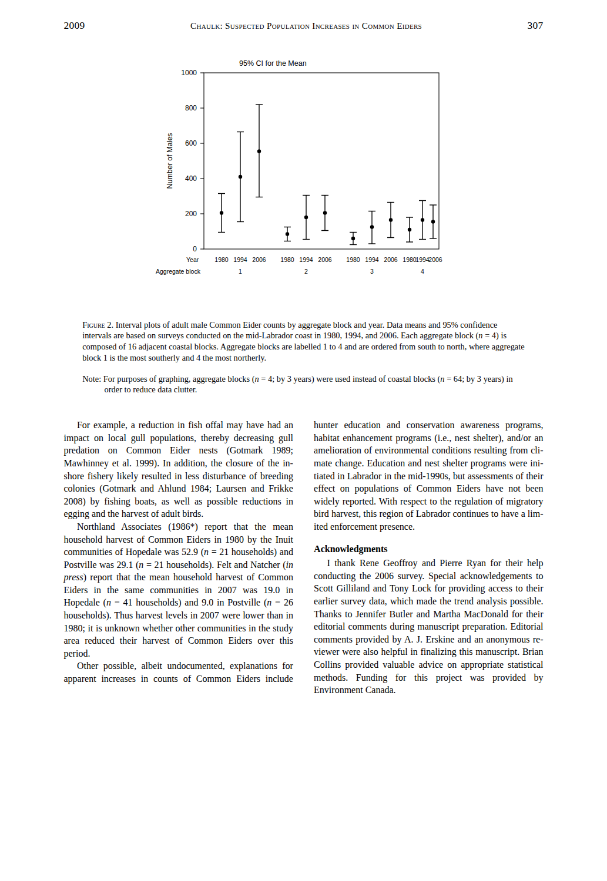2009 Chaulk: Suspected Population Increases in Common Eiders 307
95% CI for the Mean 0 200 400 600 800 1000 Number of Males Year 1980 1994 2006 1980 1994 2006 1980 1994 2006 1980 1994 2006 Aggregate block 1 2 3 4
Figure 2. Interval plots of adult male Common Eider counts by aggregate block and year. Data means and 95% confidence intervals are based on surveys conducted on the mid-Labrador coast in 1980, 1994, and 2006. Each aggregate block (n = 4) is composed of 16 adjacent coastal blocks. Aggregate blocks are labelled 1 to 4 and are ordered from south to north, where aggregate block 1 is the most southerly and 4 the most northerly.
Note: For purposes of graphing, aggregate blocks (n = 4; by 3 years) were used instead of coastal blocks (n = 64; by 3 years) in order to reduce data clutter.
For example, a reduction in fish offal may have had an impact on local gull populations, thereby decreasing gull predation on Common Eider nests (Gotmark 1989; Mawhinney et al. 1999). In addition, the closure of the in-shore fishery likely resulted in less disturbance of breeding colonies (Gotmark and Ahlund 1984; Laursen and Frikke 2008) by fishing boats, as well as possible reductions in egging and the harvest of adult birds.
Northland Associates (1986*) report that the mean household harvest of Common Eiders in 1980 by the Inuit communities of Hopedale was 52.9 (n = 21 households) and Postville was 29.1 (n = 21 households). Felt and Natcher (in press) report that the mean household harvest of Common Eiders in the same communities in 2007 was 19.0 in Hopedale (n = 41 households) and 9.0 in Postville (n = 26 households). Thus harvest levels in 2007 were lower than in 1980; it is unknown whether other communities in the study area reduced their harvest of Common Eiders over this period.
Other possible, albeit undocumented, explanations for apparent increases in counts of Common Eiders include hunter education and conservation awareness programs, habitat enhancement programs (i.e., nest shelter), and/or an amelioration of environmental conditions resulting from climate change. Education and nest shelter programs were initiated in Labrador in the mid-1990s, but assessments of their effect on populations of Common Eiders have not been widely reported. With respect to the regulation of migratory bird harvest, this region of Labrador continues to have a limited enforcement presence.
Acknowledgments
I thank Rene Geoffroy and Pierre Ryan for their help conducting the 2006 survey. Special acknowledgements to Scott Gilliland and Tony Lock for providing access to their earlier survey data, which made the trend analysis possible. Thanks to Jennifer Butler and Martha MacDonald for their editorial comments during manuscript preparation. Editorial comments provided by A. J. Erskine and an anonymous reviewer were also helpful in finalizing this manuscript. Brian Collins provided valuable advice on appropriate statistical methods. Funding for this project was provided by Environment Canada.